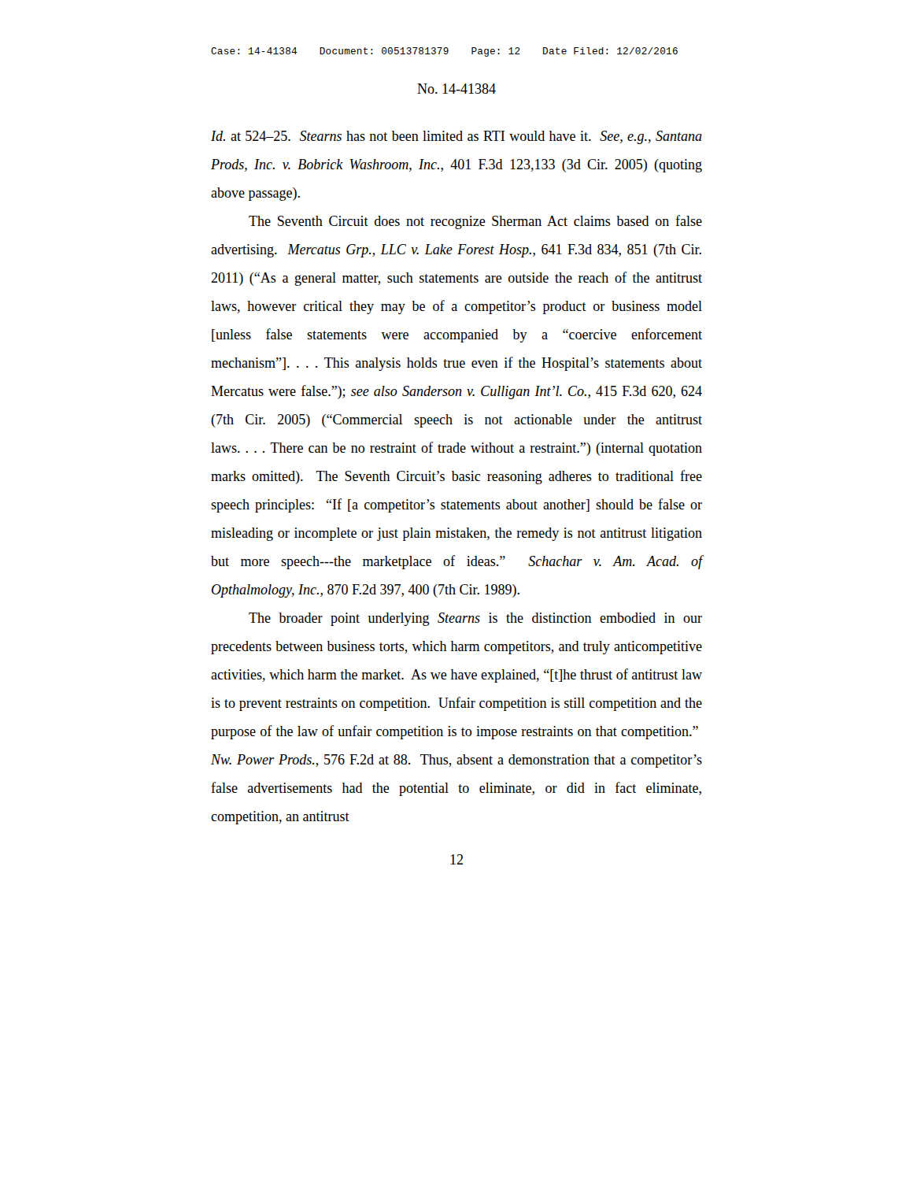Case: 14-41384 Document: 00513781379 Page: 12 Date Filed: 12/02/2016
No. 14-41384
Id. at 524–25. Stearns has not been limited as RTI would have it. See, e.g., Santana Prods, Inc. v. Bobrick Washroom, Inc., 401 F.3d 123,133 (3d Cir. 2005) (quoting above passage).
The Seventh Circuit does not recognize Sherman Act claims based on false advertising. Mercatus Grp., LLC v. Lake Forest Hosp., 641 F.3d 834, 851 (7th Cir. 2011) (“As a general matter, such statements are outside the reach of the antitrust laws, however critical they may be of a competitor’s product or business model [unless false statements were accompanied by a “coercive enforcement mechanism”]. . . . This analysis holds true even if the Hospital’s statements about Mercatus were false.”); see also Sanderson v. Culligan Int’l. Co., 415 F.3d 620, 624 (7th Cir. 2005) (“Commercial speech is not actionable under the antitrust laws. . . . There can be no restraint of trade without a restraint.”) (internal quotation marks omitted). The Seventh Circuit’s basic reasoning adheres to traditional free speech principles: “If [a competitor’s statements about another] should be false or misleading or incomplete or just plain mistaken, the remedy is not antitrust litigation but more speech---the marketplace of ideas.” Schachar v. Am. Acad. of Opthalmology, Inc., 870 F.2d 397, 400 (7th Cir. 1989).
The broader point underlying Stearns is the distinction embodied in our precedents between business torts, which harm competitors, and truly anticompetitive activities, which harm the market. As we have explained, “[t]he thrust of antitrust law is to prevent restraints on competition. Unfair competition is still competition and the purpose of the law of unfair competition is to impose restraints on that competition.” Nw. Power Prods., 576 F.2d at 88. Thus, absent a demonstration that a competitor’s false advertisements had the potential to eliminate, or did in fact eliminate, competition, an antitrust
12